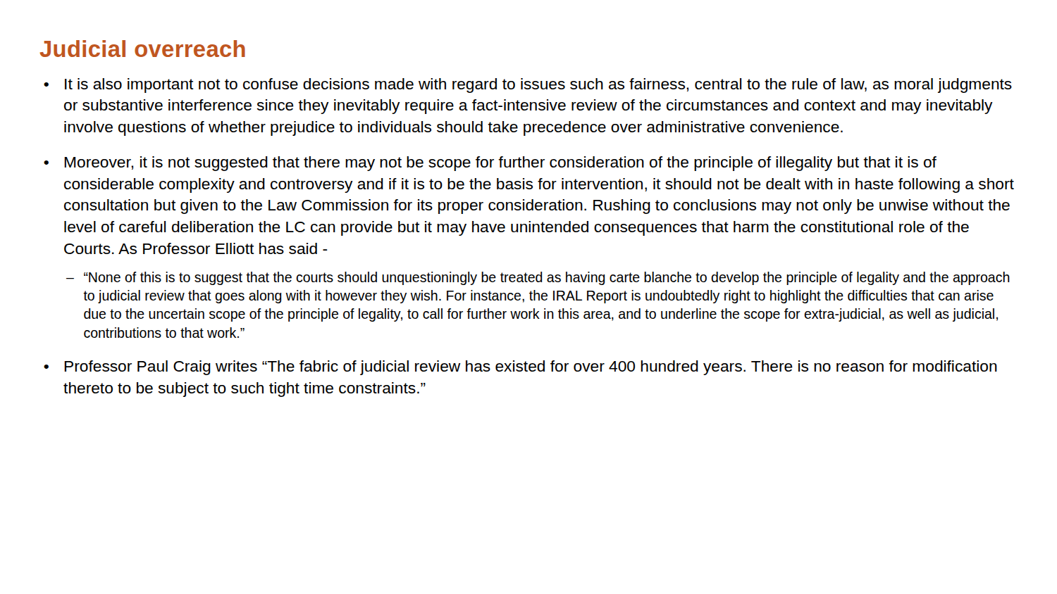Judicial overreach
It is also important not to confuse decisions made with regard to issues such as fairness, central to the rule of law, as moral judgments or substantive interference since they inevitably require a fact-intensive review of the circumstances and context and may inevitably involve questions of whether prejudice to individuals should take precedence over administrative convenience.
Moreover, it is not suggested that there may not be scope for further consideration of the principle of illegality but that it is of considerable complexity and controversy and if it is to be the basis for intervention, it should not be dealt with in haste following a short consultation but given to the Law Commission for its proper consideration. Rushing to conclusions may not only be unwise without the level of careful deliberation the LC can provide but it may have unintended consequences that harm the constitutional role of the Courts. As Professor Elliott has said -
“None of this is to suggest that the courts should unquestioningly be treated as having carte blanche to develop the principle of legality and the approach to judicial review that goes along with it however they wish. For instance, the IRAL Report is undoubtedly right to highlight the difficulties that can arise due to the uncertain scope of the principle of legality, to call for further work in this area, and to underline the scope for extra-judicial, as well as judicial, contributions to that work.”
Professor Paul Craig writes “The fabric of judicial review has existed for over 400 hundred years. There is no reason for modification thereto to be subject to such tight time constraints.”